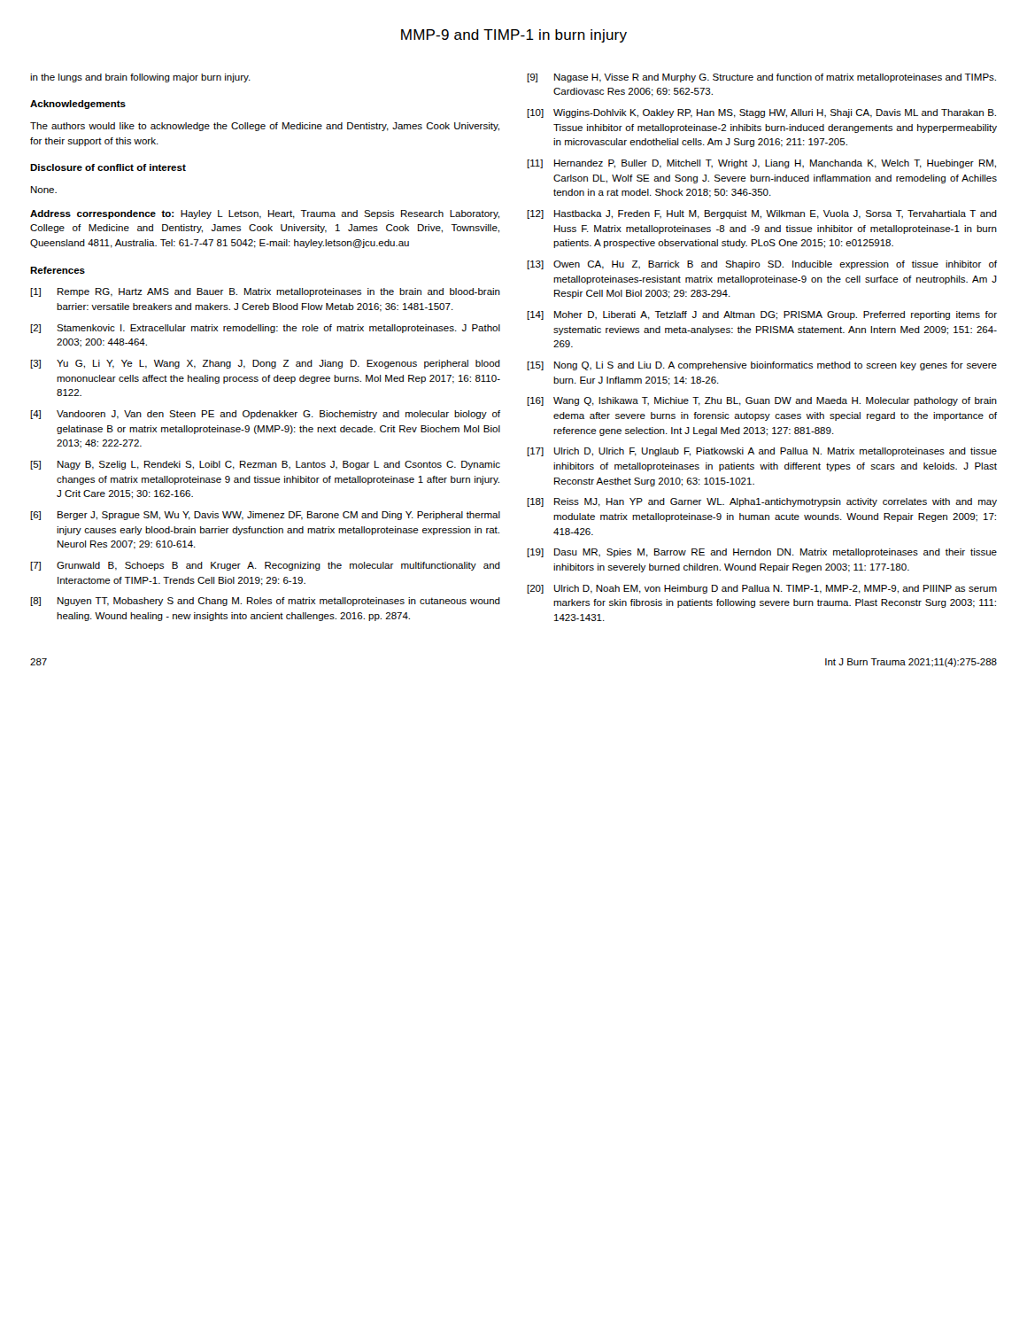MMP-9 and TIMP-1 in burn injury
in the lungs and brain following major burn injury.
Acknowledgements
The authors would like to acknowledge the College of Medicine and Dentistry, James Cook University, for their support of this work.
Disclosure of conflict of interest
None.
Address correspondence to: Hayley L Letson, Heart, Trauma and Sepsis Research Laboratory, College of Medicine and Dentistry, James Cook University, 1 James Cook Drive, Townsville, Queensland 4811, Australia. Tel: 61-7-47 81 5042; E-mail: hayley.letson@jcu.edu.au
References
[1] Rempe RG, Hartz AMS and Bauer B. Matrix metalloproteinases in the brain and blood-brain barrier: versatile breakers and makers. J Cereb Blood Flow Metab 2016; 36: 1481-1507.
[2] Stamenkovic I. Extracellular matrix remodelling: the role of matrix metalloproteinases. J Pathol 2003; 200: 448-464.
[3] Yu G, Li Y, Ye L, Wang X, Zhang J, Dong Z and Jiang D. Exogenous peripheral blood mononuclear cells affect the healing process of deep degree burns. Mol Med Rep 2017; 16: 8110-8122.
[4] Vandooren J, Van den Steen PE and Opdenakker G. Biochemistry and molecular biology of gelatinase B or matrix metalloproteinase-9 (MMP-9): the next decade. Crit Rev Biochem Mol Biol 2013; 48: 222-272.
[5] Nagy B, Szelig L, Rendeki S, Loibl C, Rezman B, Lantos J, Bogar L and Csontos C. Dynamic changes of matrix metalloproteinase 9 and tissue inhibitor of metalloproteinase 1 after burn injury. J Crit Care 2015; 30: 162-166.
[6] Berger J, Sprague SM, Wu Y, Davis WW, Jimenez DF, Barone CM and Ding Y. Peripheral thermal injury causes early blood-brain barrier dysfunction and matrix metalloproteinase expression in rat. Neurol Res 2007; 29: 610-614.
[7] Grunwald B, Schoeps B and Kruger A. Recognizing the molecular multifunctionality and Interactome of TIMP-1. Trends Cell Biol 2019; 29: 6-19.
[8] Nguyen TT, Mobashery S and Chang M. Roles of matrix metalloproteinases in cutaneous wound healing. Wound healing - new insights into ancient challenges. 2016. pp. 2874.
[9] Nagase H, Visse R and Murphy G. Structure and function of matrix metalloproteinases and TIMPs. Cardiovasc Res 2006; 69: 562-573.
[10] Wiggins-Dohlvik K, Oakley RP, Han MS, Stagg HW, Alluri H, Shaji CA, Davis ML and Tharakan B. Tissue inhibitor of metalloproteinase-2 inhibits burn-induced derangements and hyperpermeability in microvascular endothelial cells. Am J Surg 2016; 211: 197-205.
[11] Hernandez P, Buller D, Mitchell T, Wright J, Liang H, Manchanda K, Welch T, Huebinger RM, Carlson DL, Wolf SE and Song J. Severe burn-induced inflammation and remodeling of Achilles tendon in a rat model. Shock 2018; 50: 346-350.
[12] Hastbacka J, Freden F, Hult M, Bergquist M, Wilkman E, Vuola J, Sorsa T, Tervahartiala T and Huss F. Matrix metalloproteinases -8 and -9 and tissue inhibitor of metalloproteinase-1 in burn patients. A prospective observational study. PLoS One 2015; 10: e0125918.
[13] Owen CA, Hu Z, Barrick B and Shapiro SD. Inducible expression of tissue inhibitor of metalloproteinases-resistant matrix metalloproteinase-9 on the cell surface of neutrophils. Am J Respir Cell Mol Biol 2003; 29: 283-294.
[14] Moher D, Liberati A, Tetzlaff J and Altman DG; PRISMA Group. Preferred reporting items for systematic reviews and meta-analyses: the PRISMA statement. Ann Intern Med 2009; 151: 264-269.
[15] Nong Q, Li S and Liu D. A comprehensive bioinformatics method to screen key genes for severe burn. Eur J Inflamm 2015; 14: 18-26.
[16] Wang Q, Ishikawa T, Michiue T, Zhu BL, Guan DW and Maeda H. Molecular pathology of brain edema after severe burns in forensic autopsy cases with special regard to the importance of reference gene selection. Int J Legal Med 2013; 127: 881-889.
[17] Ulrich D, Ulrich F, Unglaub F, Piatkowski A and Pallua N. Matrix metalloproteinases and tissue inhibitors of metalloproteinases in patients with different types of scars and keloids. J Plast Reconstr Aesthet Surg 2010; 63: 1015-1021.
[18] Reiss MJ, Han YP and Garner WL. Alpha1-antichymotrypsin activity correlates with and may modulate matrix metalloproteinase-9 in human acute wounds. Wound Repair Regen 2009; 17: 418-426.
[19] Dasu MR, Spies M, Barrow RE and Herndon DN. Matrix metalloproteinases and their tissue inhibitors in severely burned children. Wound Repair Regen 2003; 11: 177-180.
[20] Ulrich D, Noah EM, von Heimburg D and Pallua N. TIMP-1, MMP-2, MMP-9, and PIIINP as serum markers for skin fibrosis in patients following severe burn trauma. Plast Reconstr Surg 2003; 111: 1423-1431.
287
Int J Burn Trauma 2021;11(4):275-288